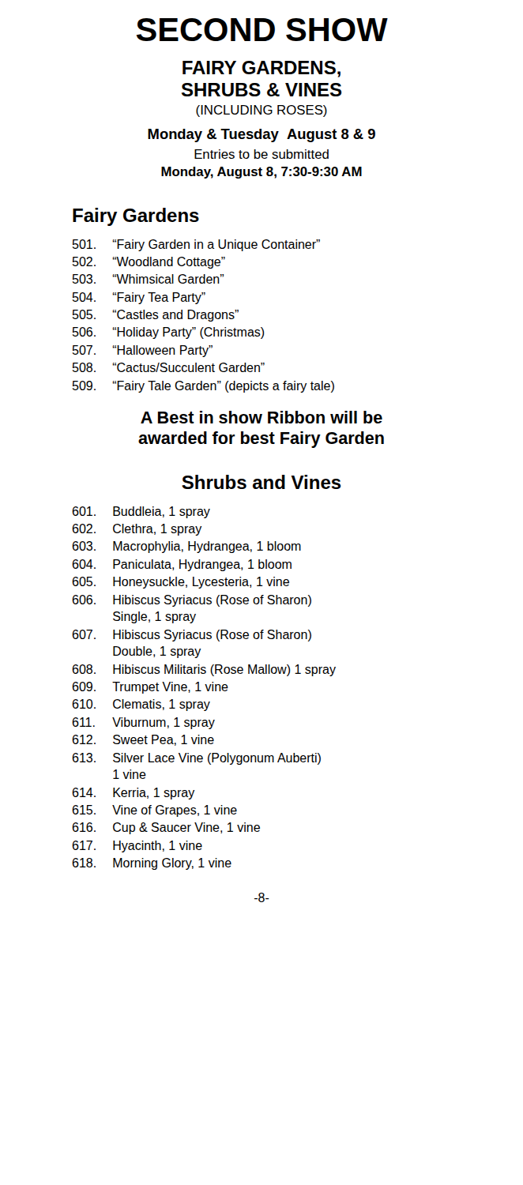SECOND SHOW
FAIRY GARDENS,
SHRUBS & VINES
(INCLUDING ROSES)
Monday & Tuesday August 8 & 9
Entries to be submitted
Monday, August 8, 7:30-9:30 AM
Fairy Gardens
501.“Fairy Garden in a Unique Container”
502.“Woodland Cottage”
503.“Whimsical Garden”
504.“Fairy Tea Party”
505.“Castles and Dragons”
506.“Holiday Party” (Christmas)
507.“Halloween Party”
508.“Cactus/Succulent Garden”
509.“Fairy Tale Garden” (depicts a fairy tale)
A Best in show Ribbon will be
awarded for best Fairy Garden
Shrubs and Vines
601. Buddleia, 1 spray
602. Clethra, 1 spray
603. Macrophylia, Hydrangea, 1 bloom
604. Paniculata, Hydrangea, 1 bloom
605. Honeysuckle, Lycesteria, 1 vine
606. Hibiscus Syriacus (Rose of Sharon)
Single, 1 spray
607. Hibiscus Syriacus (Rose of Sharon)
Double, 1 spray
608. Hibiscus Militaris (Rose Mallow) 1 spray
609. Trumpet Vine, 1 vine
610. Clematis, 1 spray
611. Viburnum, 1 spray
612. Sweet Pea, 1 vine
613. Silver Lace Vine (Polygonum Auberti)
1 vine
614. Kerria, 1 spray
615. Vine of Grapes, 1 vine
616. Cup & Saucer Vine, 1 vine
617. Hyacinth, 1 vine
618. Morning Glory, 1 vine
-8-